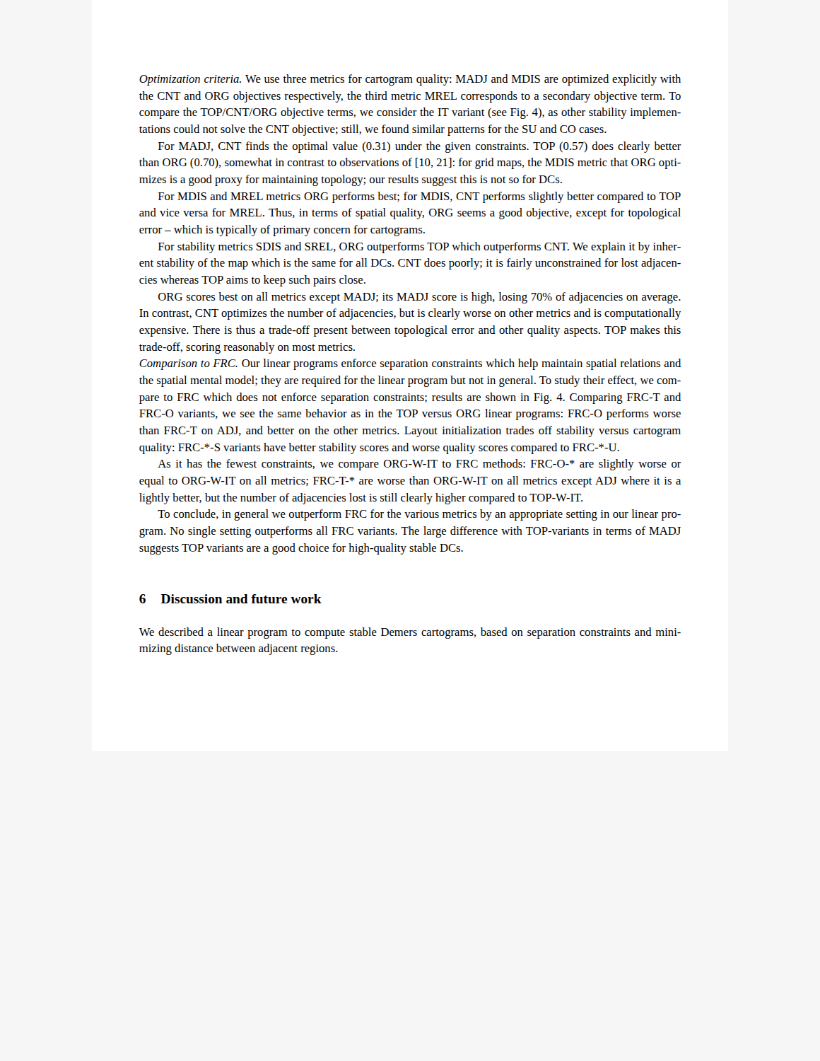Optimization criteria. We use three metrics for cartogram quality: MADJ and MDIS are optimized explicitly with the CNT and ORG objectives respectively, the third metric MREL corresponds to a secondary objective term. To compare the TOP/CNT/ORG objective terms, we consider the IT variant (see Fig. 4), as other stability implementations could not solve the CNT objective; still, we found similar patterns for the SU and CO cases.
For MADJ, CNT finds the optimal value (0.31) under the given constraints. TOP (0.57) does clearly better than ORG (0.70), somewhat in contrast to observations of [10, 21]: for grid maps, the MDIS metric that ORG optimizes is a good proxy for maintaining topology; our results suggest this is not so for DCs.
For MDIS and MREL metrics ORG performs best; for MDIS, CNT performs slightly better compared to TOP and vice versa for MREL. Thus, in terms of spatial quality, ORG seems a good objective, except for topological error – which is typically of primary concern for cartograms.
For stability metrics SDIS and SREL, ORG outperforms TOP which outperforms CNT. We explain it by inherent stability of the map which is the same for all DCs. CNT does poorly; it is fairly unconstrained for lost adjacencies whereas TOP aims to keep such pairs close.
ORG scores best on all metrics except MADJ; its MADJ score is high, losing 70% of adjacencies on average. In contrast, CNT optimizes the number of adjacencies, but is clearly worse on other metrics and is computationally expensive. There is thus a trade-off present between topological error and other quality aspects. TOP makes this trade-off, scoring reasonably on most metrics.
Comparison to FRC. Our linear programs enforce separation constraints which help maintain spatial relations and the spatial mental model; they are required for the linear program but not in general. To study their effect, we compare to FRC which does not enforce separation constraints; results are shown in Fig. 4. Comparing FRC-T and FRC-O variants, we see the same behavior as in the TOP versus ORG linear programs: FRC-O performs worse than FRC-T on ADJ, and better on the other metrics. Layout initialization trades off stability versus cartogram quality: FRC-*-S variants have better stability scores and worse quality scores compared to FRC-*-U.
As it has the fewest constraints, we compare ORG-W-IT to FRC methods: FRC-O-* are slightly worse or equal to ORG-W-IT on all metrics; FRC-T-* are worse than ORG-W-IT on all metrics except ADJ where it is a lightly better, but the number of adjacencies lost is still clearly higher compared to TOP-W-IT.
To conclude, in general we outperform FRC for the various metrics by an appropriate setting in our linear program. No single setting outperforms all FRC variants. The large difference with TOP-variants in terms of MADJ suggests TOP variants are a good choice for high-quality stable DCs.
6 Discussion and future work
We described a linear program to compute stable Demers cartograms, based on separation constraints and minimizing distance between adjacent regions.